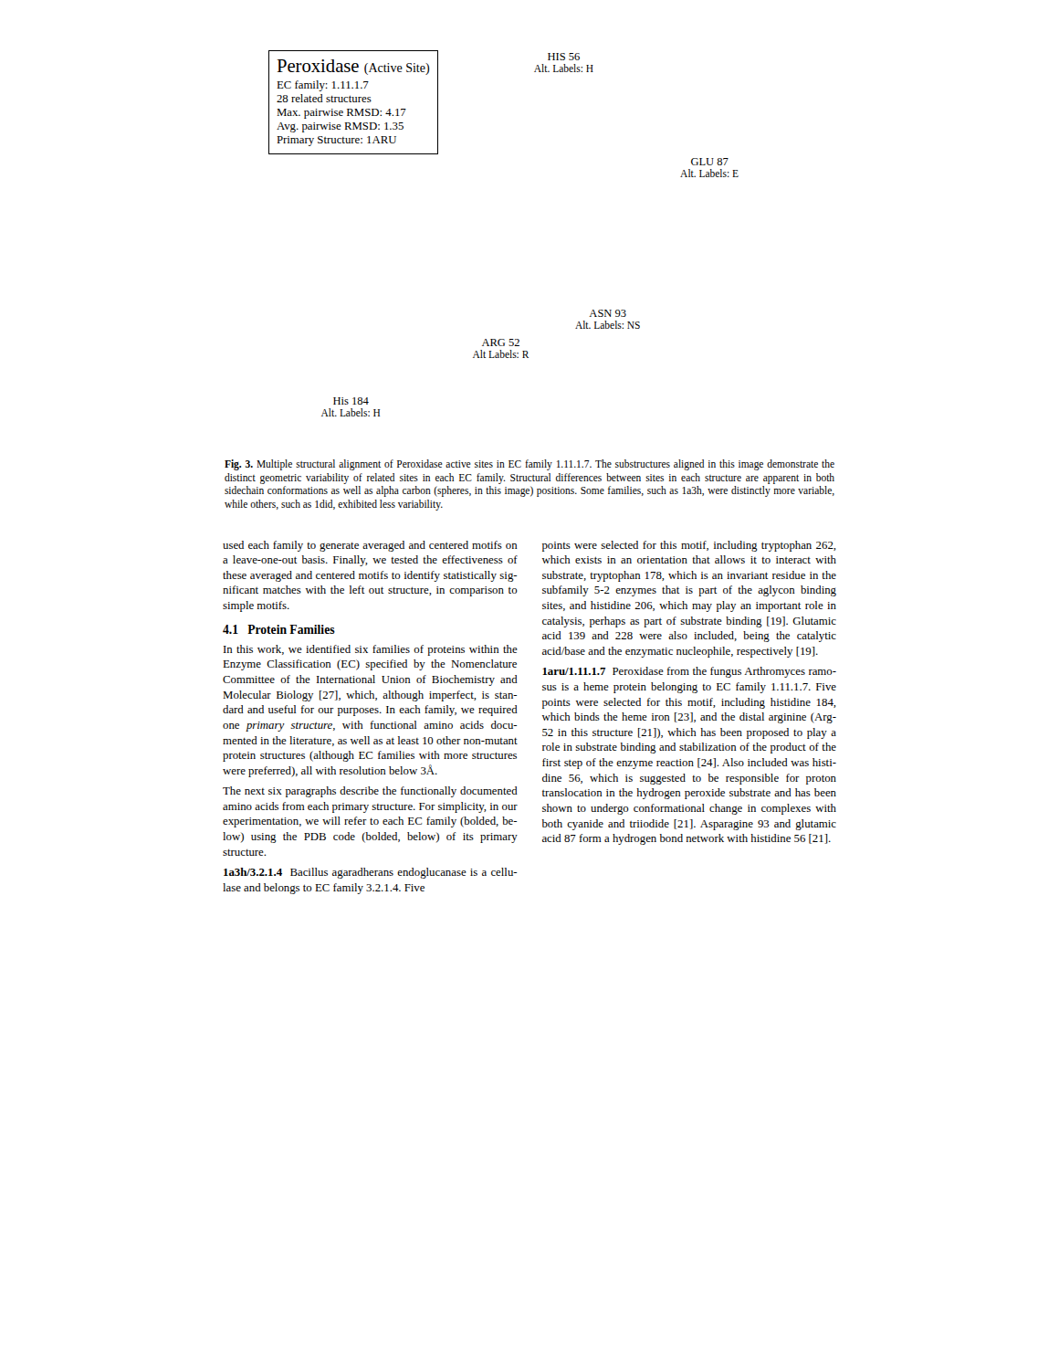Peroxidase (Active Site)
EC family: 1.11.1.7
28 related structures
Max. pairwise RMSD: 4.17
Avg. pairwise RMSD: 1.35
Primary Structure: 1ARU
HIS 56Alt. Labels: H
GLU 87Alt. Labels: E
ASN 93Alt. Labels: NS
ARG 52Alt Labels: R
His 184Alt. Labels: H
Fig. 3. Multiple structural alignment of Peroxidase active sites in EC family 1.11.1.7. The substructures aligned in this image demonstrate the distinct geometric variability of related sites in each EC family. Structural differences between sites in each structure are apparent in both sidechain conformations as well as alpha carbon (spheres, in this image) positions. Some families, such as 1a3h, were distinctly more variable, while others, such as 1did, exhibited less variability.
used each family to generate averaged and centered motifs on a leave-one-out basis. Finally, we tested the effectiveness of these averaged and centered motifs to identify statistically significant matches with the left out structure, in comparison to simple motifs.
4.1 Protein Families
In this work, we identified six families of proteins within the Enzyme Classification (EC) specified by the Nomenclature Committee of the International Union of Biochemistry and Molecular Biology [27], which, although imperfect, is standard and useful for our purposes. In each family, we required one primary structure, with functional amino acids documented in the literature, as well as at least 10 other non-mutant protein structures (although EC families with more structures were preferred), all with resolution below 3Å.
The next six paragraphs describe the functionally documented amino acids from each primary structure. For simplicity, in our experimentation, we will refer to each EC family (bolded, below) using the PDB code (bolded, below) of its primary structure.
1a3h/3.2.1.4 Bacillus agaradherans endoglucanase is a cellulase and belongs to EC family 3.2.1.4. Five
points were selected for this motif, including tryptophan 262, which exists in an orientation that allows it to interact with substrate, tryptophan 178, which is an invariant residue in the subfamily 5-2 enzymes that is part of the aglycon binding sites, and histidine 206, which may play an important role in catalysis, perhaps as part of substrate binding [19]. Glutamic acid 139 and 228 were also included, being the catalytic acid/base and the enzymatic nucleophile, respectively [19].
1aru/1.11.1.7 Peroxidase from the fungus Arthromyces ramosus is a heme protein belonging to EC family 1.11.1.7. Five points were selected for this motif, including histidine 184, which binds the heme iron [23], and the distal arginine (Arg-52 in this structure [21]), which has been proposed to play a role in substrate binding and stabilization of the product of the first step of the enzyme reaction [24]. Also included was histidine 56, which is suggested to be responsible for proton translocation in the hydrogen peroxide substrate and has been shown to undergo conformational change in complexes with both cyanide and triiodide [21]. Asparagine 93 and glutamic acid 87 form a hydrogen bond network with histidine 56 [21].